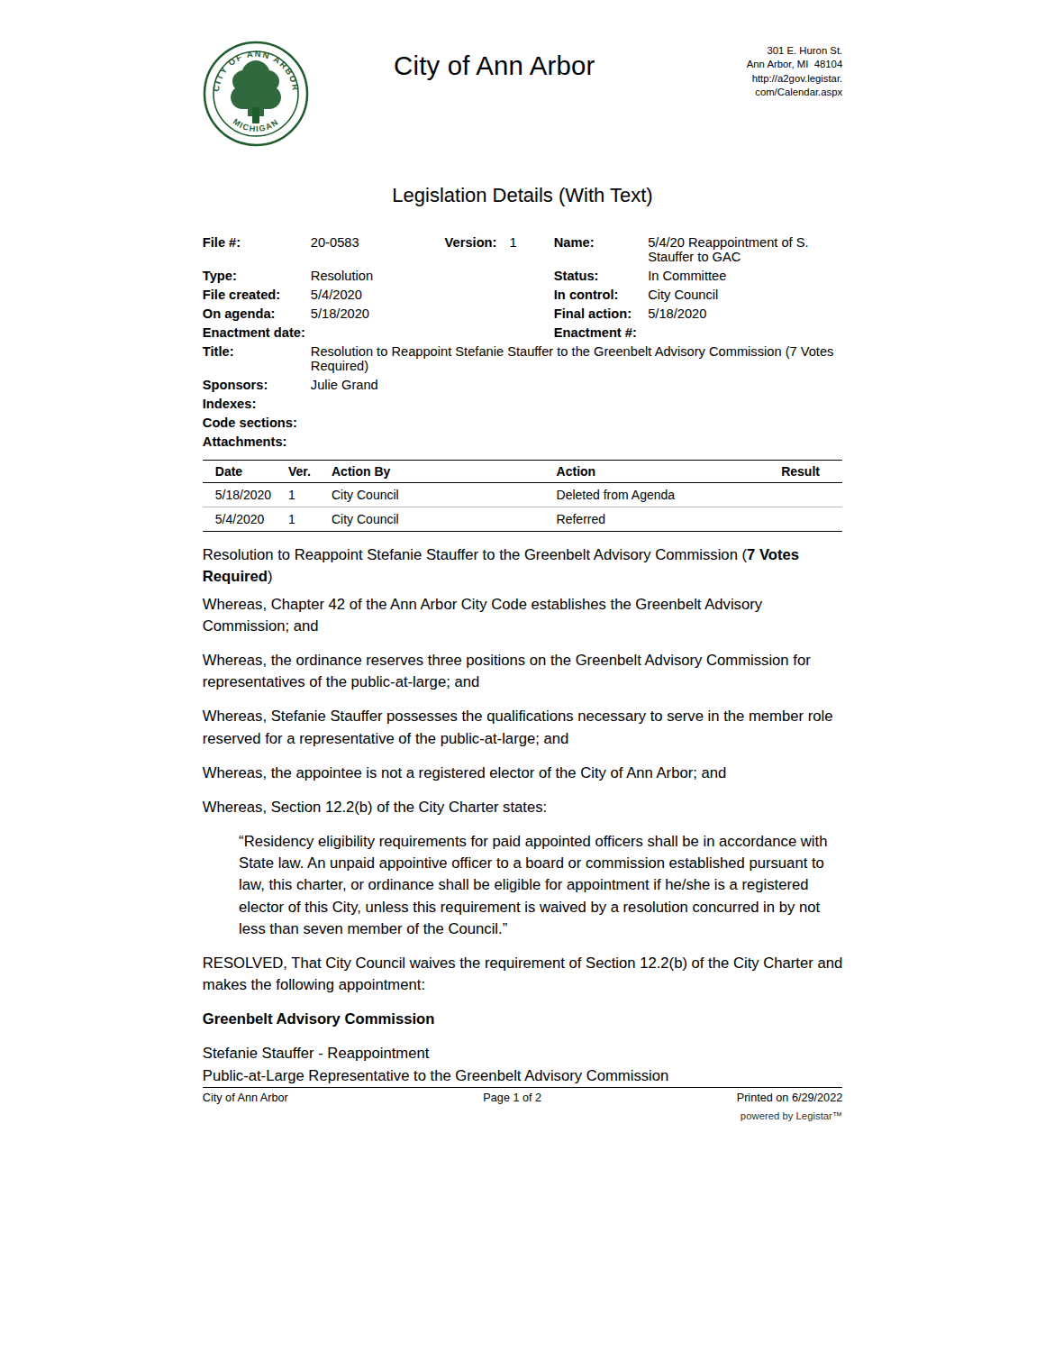CITY OF ANN ARBOR MICHIGAN
City of Ann Arbor
301 E. Huron St.
Ann Arbor, MI 48104
http://a2gov.legistar.
com/Calendar.aspx
Legislation Details (With Text)
| File #: | 20-0583 | Version: | 1 | Name: | 5/4/20 Reappointment of S. Stauffer to GAC |
| Type: | Resolution | | Status: | In Committee |
| File created: | 5/4/2020 | | In control: | City Council |
| On agenda: | 5/18/2020 | | Final action: | 5/18/2020 |
| Enactment date: | | | Enactment #: | |
| Title: | Resolution to Reappoint Stefanie Stauffer to the Greenbelt Advisory Commission (7 Votes Required) |
| Sponsors: | Julie Grand |
| Indexes: | |
| Code sections: | |
| Attachments: | |
| Date | Ver. | Action By | Action | Result |
| --- | --- | --- | --- | --- |
| 5/18/2020 | 1 | City Council | Deleted from Agenda | |
| 5/4/2020 | 1 | City Council | Referred | |
Resolution to Reappoint Stefanie Stauffer to the Greenbelt Advisory Commission (7 Votes Required)
Whereas, Chapter 42 of the Ann Arbor City Code establishes the Greenbelt Advisory Commission; and
Whereas, the ordinance reserves three positions on the Greenbelt Advisory Commission for representatives of the public-at-large; and
Whereas, Stefanie Stauffer possesses the qualifications necessary to serve in the member role reserved for a representative of the public-at-large; and
Whereas, the appointee is not a registered elector of the City of Ann Arbor; and
Whereas, Section 12.2(b) of the City Charter states:
“Residency eligibility requirements for paid appointed officers shall be in accordance with State law. An unpaid appointive officer to a board or commission established pursuant to law, this charter, or ordinance shall be eligible for appointment if he/she is a registered elector of this City, unless this requirement is waived by a resolution concurred in by not less than seven member of the Council.”
RESOLVED, That City Council waives the requirement of Section 12.2(b) of the City Charter and makes the following appointment:
Greenbelt Advisory Commission
Stefanie Stauffer - Reappointment
Public-at-Large Representative to the Greenbelt Advisory Commission
City of Ann Arbor
Page 1 of 2
Printed on 6/29/2022
powered by Legistar™